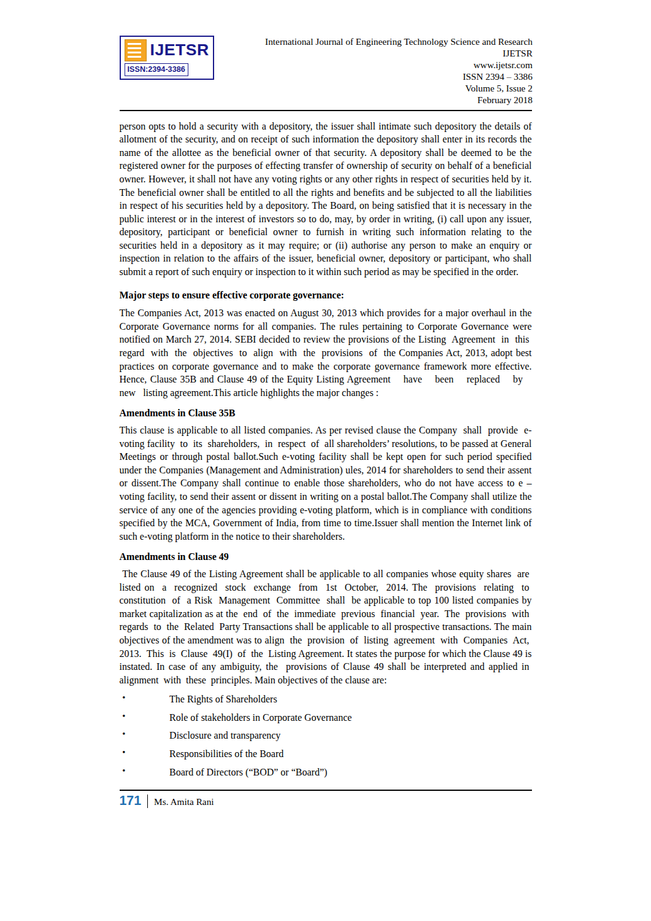IJETSR
ISSN:2394-3386
International Journal of Engineering Technology Science and Research
IJETSR
www.ijetsr.com
ISSN 2394 – 3386
Volume 5, Issue 2
February 2018
person opts to hold a security with a depository, the issuer shall intimate such depository the details of allotment of the security, and on receipt of such information the depository shall enter in its records the name of the allottee as the beneficial owner of that security. A depository shall be deemed to be the registered owner for the purposes of effecting transfer of ownership of security on behalf of a beneficial owner. However, it shall not have any voting rights or any other rights in respect of securities held by it. The beneficial owner shall be entitled to all the rights and benefits and be subjected to all the liabilities in respect of his securities held by a depository. The Board, on being satisfied that it is necessary in the public interest or in the interest of investors so to do, may, by order in writing, (i) call upon any issuer, depository, participant or beneficial owner to furnish in writing such information relating to the securities held in a depository as it may require; or (ii) authorise any person to make an enquiry or inspection in relation to the affairs of the issuer, beneficial owner, depository or participant, who shall submit a report of such enquiry or inspection to it within such period as may be specified in the order.
Major steps to ensure effective corporate governance:
The Companies Act, 2013 was enacted on August 30, 2013 which provides for a major overhaul in the Corporate Governance norms for all companies. The rules pertaining to Corporate Governance were notified on March 27, 2014. SEBI decided to review the provisions of the Listing Agreement in this regard with the objectives to align with the provisions of the Companies Act, 2013, adopt best practices on corporate governance and to make the corporate governance framework more effective. Hence, Clause 35B and Clause 49 of the Equity Listing Agreement have been replaced by new listing agreement.This article highlights the major changes :
Amendments in Clause 35B
This clause is applicable to all listed companies. As per revised clause the Company shall provide e-voting facility to its shareholders, in respect of all shareholders’ resolutions, to be passed at General Meetings or through postal ballot.Such e-voting facility shall be kept open for such period specified under the Companies (Management and Administration) ules, 2014 for shareholders to send their assent or dissent.The Company shall continue to enable those shareholders, who do not have access to e – voting facility, to send their assent or dissent in writing on a postal ballot.The Company shall utilize the service of any one of the agencies providing e-voting platform, which is in compliance with conditions specified by the MCA, Government of India, from time to time.Issuer shall mention the Internet link of such e-voting platform in the notice to their shareholders.
Amendments in Clause 49
The Clause 49 of the Listing Agreement shall be applicable to all companies whose equity shares are listed on a recognized stock exchange from 1st October, 2014. The provisions relating to constitution of a Risk Management Committee shall be applicable to top 100 listed companies by market capitalization as at the end of the immediate previous financial year. The provisions with regards to the Related Party Transactions shall be applicable to all prospective transactions. The main objectives of the amendment was to align the provision of listing agreement with Companies Act, 2013. This is Clause 49(I) of the Listing Agreement. It states the purpose for which the Clause 49 is instated. In case of any ambiguity, the provisions of Clause 49 shall be interpreted and applied in alignment with these principles. Main objectives of the clause are:
The Rights of Shareholders
Role of stakeholders in Corporate Governance
Disclosure and transparency
Responsibilities of the Board
Board of Directors (“BOD” or “Board”)
171
Ms. Amita Rani